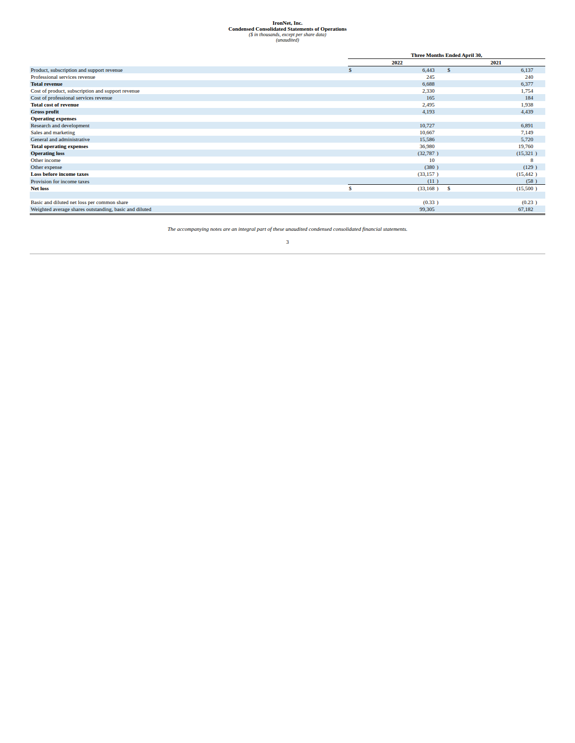IronNet, Inc.
Condensed Consolidated Statements of Operations
($ in thousands, except per share data)
(unaudited)
| | Three Months Ended April 30, |
| | 2022 | 2021 |
| Product, subscription and support revenue | $ | 6,443 | | $ | 6,137 | |
| Professional services revenue | | 245 | | | 240 | |
| Total revenue | | 6,688 | | | 6,377 | |
| Cost of product, subscription and support revenue | | 2,330 | | | 1,754 | |
| Cost of professional services revenue | | 165 | | | 184 | |
| Total cost of revenue | | 2,495 | | | 1,938 | |
| Gross profit | | 4,193 | | | 4,439 | |
| Operating expenses | | | | | | |
| Research and development | | 10,727 | | | 6,891 | |
| Sales and marketing | | 10,667 | | | 7,149 | |
| General and administrative | | 15,586 | | | 5,720 | |
| Total operating expenses | | 36,980 | | | 19,760 | |
| Operating loss | | (32,787 | ) | | (15,321 | ) |
| Other income | | 10 | | | 8 | |
| Other expense | | (380 | ) | | (129 | ) |
| Loss before income taxes | | (33,157 | ) | | (15,442 | ) |
| Provision for income taxes | | (11 | ) | | (58 | ) |
| Net loss | $ | (33,168 | ) | $ | (15,500 | ) |
| Basic and diluted net loss per common share | | (0.33 | ) | | (0.23 | ) |
| Weighted average shares outstanding, basic and diluted | | 99,305 | | | 67,182 | |
The accompanying notes are an integral part of these unaudited condensed consolidated financial statements.
3